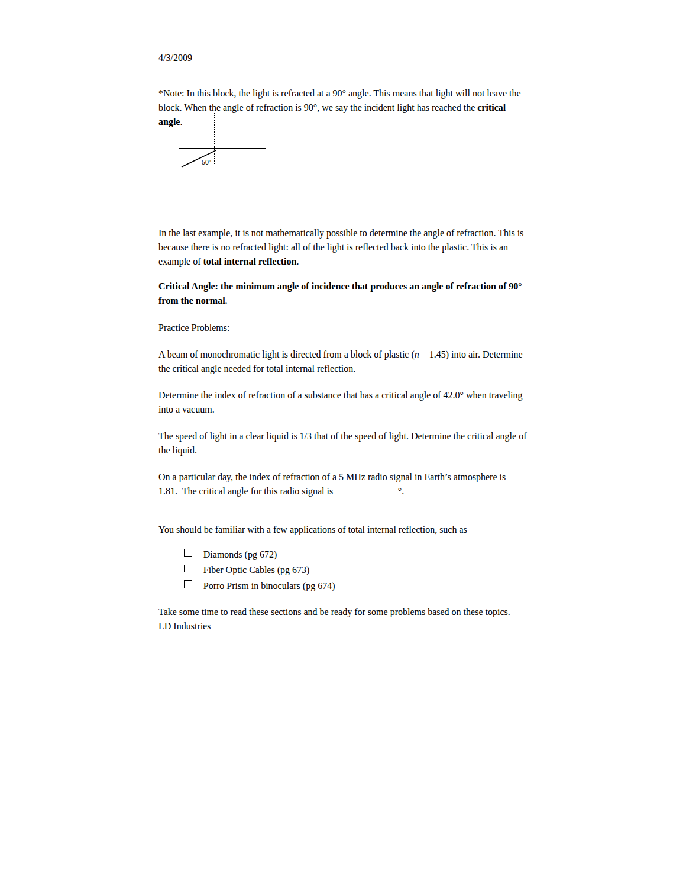4/3/2009
*Note: In this block, the light is refracted at a 90° angle. This means that light will not leave the block. When the angle of refraction is 90°, we say the incident light has reached the critical angle.
50°
In the last example, it is not mathematically possible to determine the angle of refraction. This is because there is no refracted light: all of the light is reflected back into the plastic. This is an example of total internal reflection.
Critical Angle: the minimum angle of incidence that produces an angle of refraction of 90° from the normal.
Practice Problems:
A beam of monochromatic light is directed from a block of plastic (n = 1.45) into air. Determine the critical angle needed for total internal reflection.
Determine the index of refraction of a substance that has a critical angle of 42.0° when traveling into a vacuum.
The speed of light in a clear liquid is 1/3 that of the speed of light. Determine the critical angle of the liquid.
On a particular day, the index of refraction of a 5 MHz radio signal in Earth’s atmosphere is 1.81. The critical angle for this radio signal is °.
You should be familiar with a few applications of total internal reflection, such as
Diamonds (pg 672)
Fiber Optic Cables (pg 673)
Porro Prism in binoculars (pg 674)
Take some time to read these sections and be ready for some problems based on these topics.
LD Industries